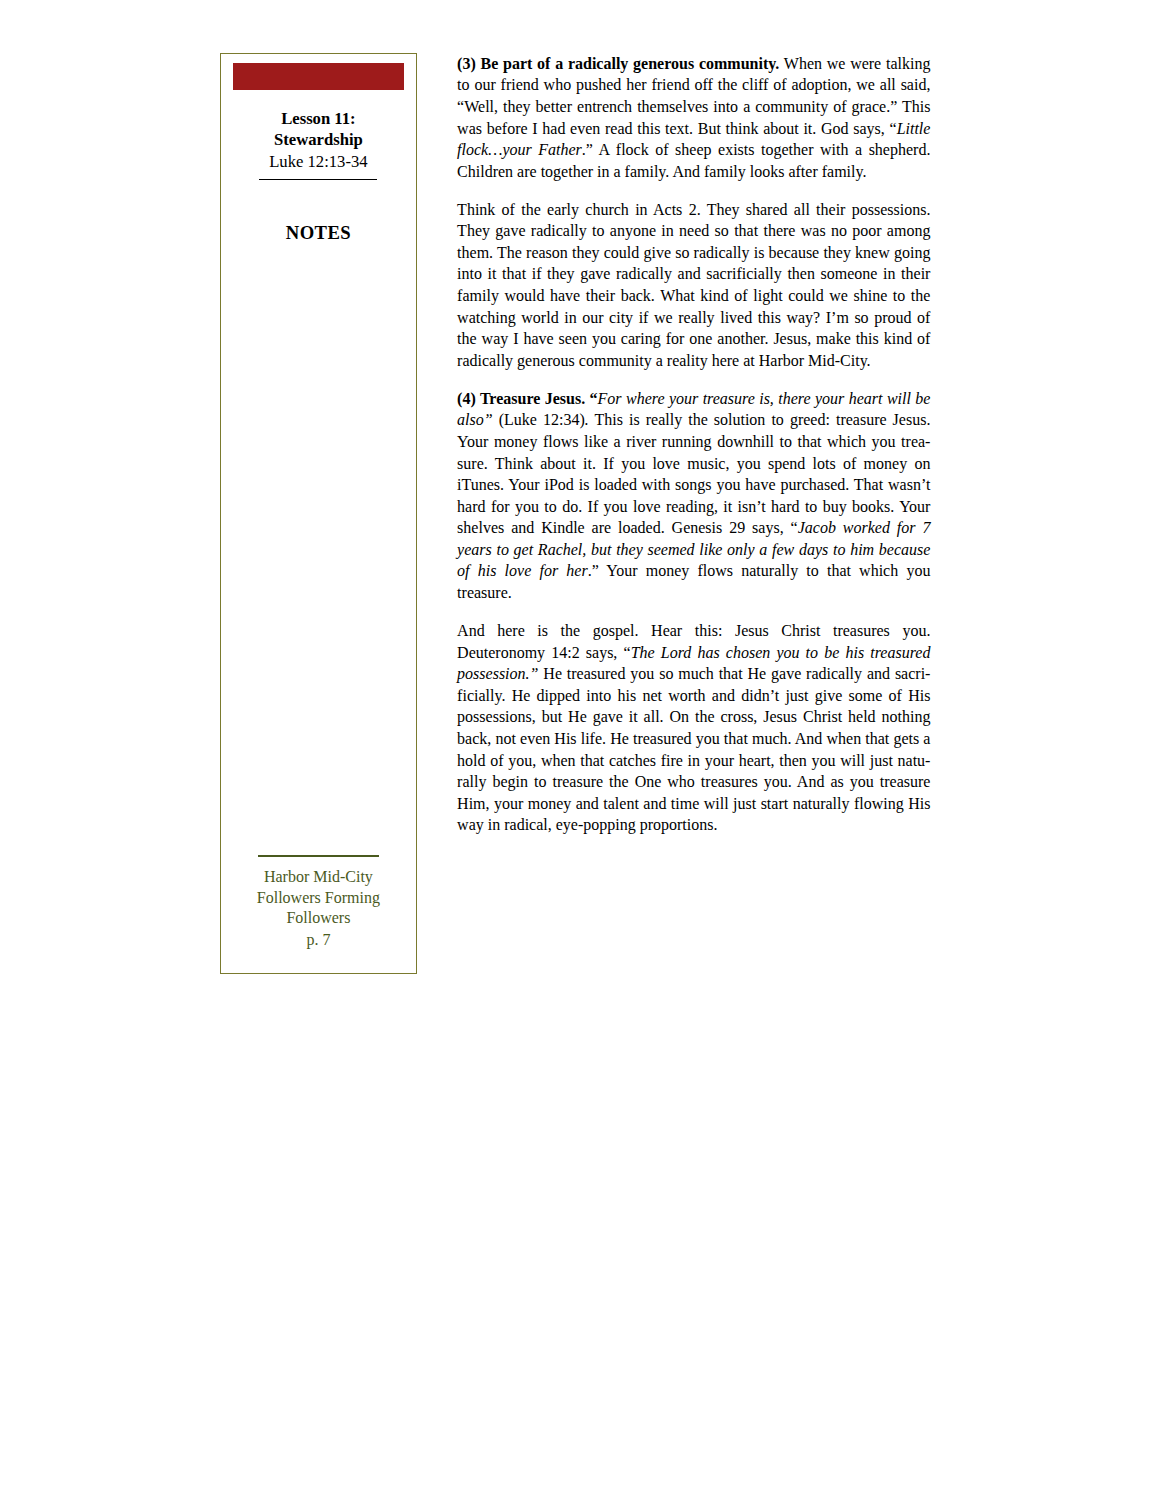Lesson 11:
Stewardship
Luke 12:13-34
NOTES
Harbor Mid-City
Followers Forming
Followers
p. 7
(3) Be part of a radically generous community. When we were talking to our friend who pushed her friend off the cliff of adoption, we all said, “Well, they better entrench themselves into a community of grace.” This was before I had even read this text. But think about it. God says, “Little flock…your Father.” A flock of sheep exists together with a shepherd. Children are together in a family. And family looks after family.
Think of the early church in Acts 2. They shared all their possessions. They gave radically to anyone in need so that there was no poor among them. The reason they could give so radically is because they knew going into it that if they gave radically and sacrificially then someone in their family would have their back. What kind of light could we shine to the watching world in our city if we really lived this way? I’m so proud of the way I have seen you caring for one another. Jesus, make this kind of radically generous community a reality here at Harbor Mid-City.
(4) Treasure Jesus. “For where your treasure is, there your heart will be also” (Luke 12:34). This is really the solution to greed: treasure Jesus. Your money flows like a river running downhill to that which you treasure. Think about it. If you love music, you spend lots of money on iTunes. Your iPod is loaded with songs you have purchased. That wasn’t hard for you to do. If you love reading, it isn’t hard to buy books. Your shelves and Kindle are loaded. Genesis 29 says, “Jacob worked for 7 years to get Rachel, but they seemed like only a few days to him because of his love for her.” Your money flows naturally to that which you treasure.
And here is the gospel. Hear this: Jesus Christ treasures you. Deuteronomy 14:2 says, “The Lord has chosen you to be his treasured possession.” He treasured you so much that He gave radically and sacrificially. He dipped into his net worth and didn’t just give some of His possessions, but He gave it all. On the cross, Jesus Christ held nothing back, not even His life. He treasured you that much. And when that gets a hold of you, when that catches fire in your heart, then you will just naturally begin to treasure the One who treasures you. And as you treasure Him, your money and talent and time will just start naturally flowing His way in radical, eye-popping proportions.